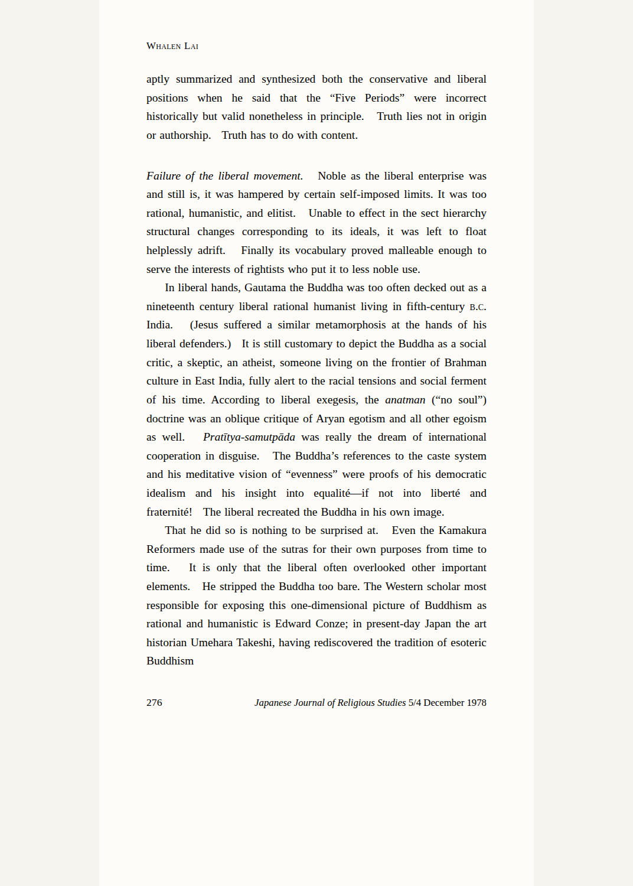Whalen Lai
aptly summarized and synthesized both the conservative and liberal positions when he said that the “Five Periods” were incorrect historically but valid nonetheless in principle. Truth lies not in origin or authorship. Truth has to do with content.
Failure of the liberal movement. Noble as the liberal enterprise was and still is, it was hampered by certain self-imposed limits. It was too rational, humanistic, and elitist. Unable to effect in the sect hierarchy structural changes corresponding to its ideals, it was left to float helplessly adrift. Finally its vocabulary proved malleable enough to serve the interests of rightists who put it to less noble use.
In liberal hands, Gautama the Buddha was too often decked out as a nineteenth century liberal rational humanist living in fifth-century b.c. India. (Jesus suffered a similar metamorphosis at the hands of his liberal defenders.) It is still customary to depict the Buddha as a social critic, a skeptic, an atheist, someone living on the frontier of Brahman culture in East India, fully alert to the racial tensions and social ferment of his time. According to liberal exegesis, the anatman (“no soul”) doctrine was an oblique critique of Aryan egotism and all other egoism as well. Pratītya-samutpāda was really the dream of international cooperation in disguise. The Buddha’s references to the caste system and his meditative vision of “evenness” were proofs of his democratic idealism and his insight into equalité—if not into liberté and fraternité! The liberal recreated the Buddha in his own image.
That he did so is nothing to be surprised at. Even the Kamakura Reformers made use of the sutras for their own purposes from time to time. It is only that the liberal often overlooked other important elements. He stripped the Buddha too bare. The Western scholar most responsible for exposing this one-dimensional picture of Buddhism as rational and humanistic is Edward Conze; in present-day Japan the art historian Umehara Takeshi, having rediscovered the tradition of esoteric Buddhism
276 Japanese Journal of Religious Studies 5/4 December 1978